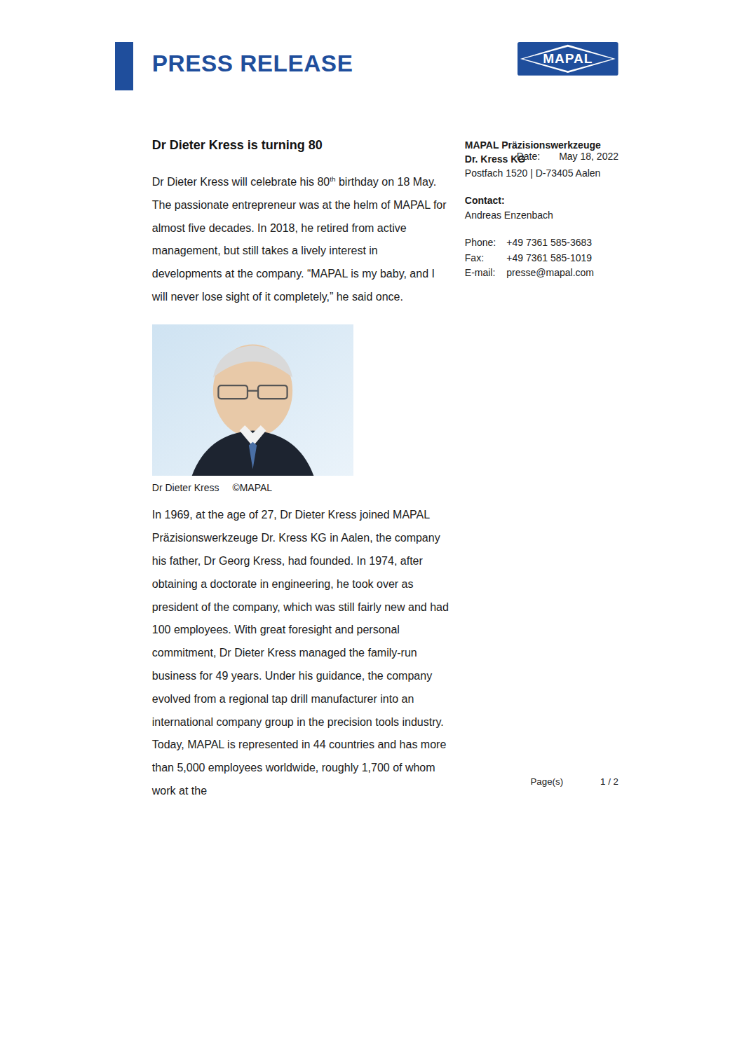PRESS RELEASE
MAPAL
Date: May 18, 2022
MAPAL Präzisionswerkzeuge
Dr. Kress KG
Postfach 1520 | D-73405 Aalen
Contact:
Andreas Enzenbach
| Phone: | +49 7361 585-3683 |
| Fax: | +49 7361 585-1019 |
| E-mail: | presse@mapal.com |
Dr Dieter Kress is turning 80
Dr Dieter Kress will celebrate his 80th birthday on 18 May. The passionate entrepreneur was at the helm of MAPAL for almost five decades. In 2018, he retired from active management, but still takes a lively interest in developments at the company. “MAPAL is my baby, and I will never lose sight of it completely,” he said once.
Dr Dieter Kress ©MAPAL
In 1969, at the age of 27, Dr Dieter Kress joined MAPAL Präzisionswerkzeuge Dr. Kress KG in Aalen, the company his father, Dr Georg Kress, had founded. In 1974, after obtaining a doctorate in engineering, he took over as president of the company, which was still fairly new and had 100 employees. With great foresight and personal commitment, Dr Dieter Kress managed the family-run business for 49 years. Under his guidance, the company evolved from a regional tap drill manufacturer into an international company group in the precision tools industry. Today, MAPAL is represented in 44 countries and has more than 5,000 employees worldwide, roughly 1,700 of whom work at the
Page(s) 1 / 2